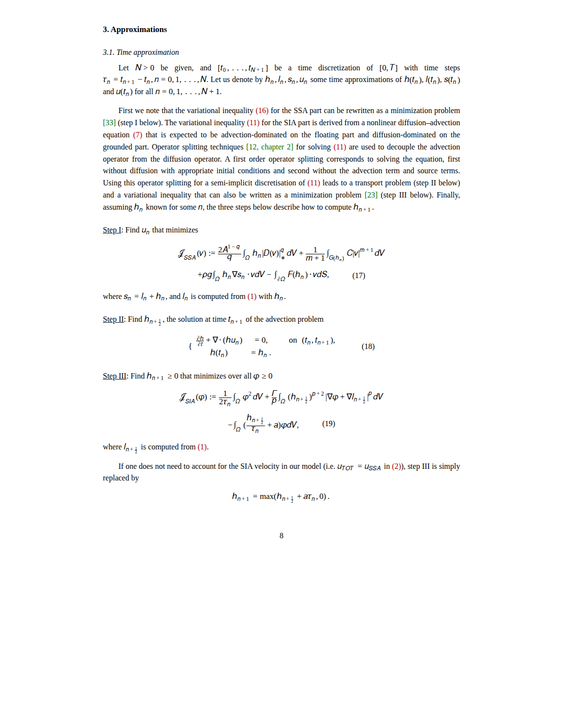3. Approximations
3.1. Time approximation
Let N>0 be given, and [t0,...,tN+1] be a time discretization of [0,T] with time steps τn=tn+1−tn,n=0,1,...,N. Let us denote by hn,ln,sn,un some time approximations of h(tn), l(tn), s(tn) and u(tn) for all n=0,1,...,N+1.
First we note that the variational inequality (16) for the SSA part can be rewritten as a minimization problem [33] (step I below). The variational inequality (11) for the SIA part is derived from a nonlinear diffusion–advection equation (7) that is expected to be advection-dominated on the floating part and diffusion-dominated on the grounded part. Operator splitting techniques [12, chapter 2] for solving (11) are used to decouple the advection operator from the diffusion operator. A first order operator splitting corresponds to solving the equation, first without diffusion with appropriate initial conditions and second without the advection term and source terms. Using this operator splitting for a semi-implicit discretisation of (11) leads to a transport problem (step II below) and a variational inequality that can also be written as a minimization problem [23] (step III below). Finally, assuming hn known for some n, the three steps below describe how to compute hn+1.
Step I: Find un that minimizes
𝒥SSA (v) := 2A1−q q ∫Ω hn |D(v)|∗q dV + 1m+1 ∫G(hn) C |v|m+1 dV
+ρg ∫Ω hn ∇sn ⋅v dV − ∫∂Ω F(hn) ⋅v dS ,
(17)
where sn=ln+hn, and ln is computed from (1) with hn.
Step II: Find hn+12, the solution at time tn+1 of the advection problem
{ ∂h∂t +∇⋅(hun) =0, on(tn,tn+1), h(tn) =hn.
(18)
Step III: Find hn+1≥0 that minimizes over all φ≥0
𝒥SIA (φ) := 12τn ∫Ω φ2dV + Γp ∫Ω (hn+12)p+2 |∇φ+∇ln+12|p dV
− ∫Ω ( hn+12 τn +a ) φdV ,
(19)
where ln+12 is computed from (1).
If one does not need to account for the SIA velocity in our model (i.e. uTOT=uSSA in (2)), step III is simply replaced by
hn+1 = max( hn+12 +aτn ,0).
8